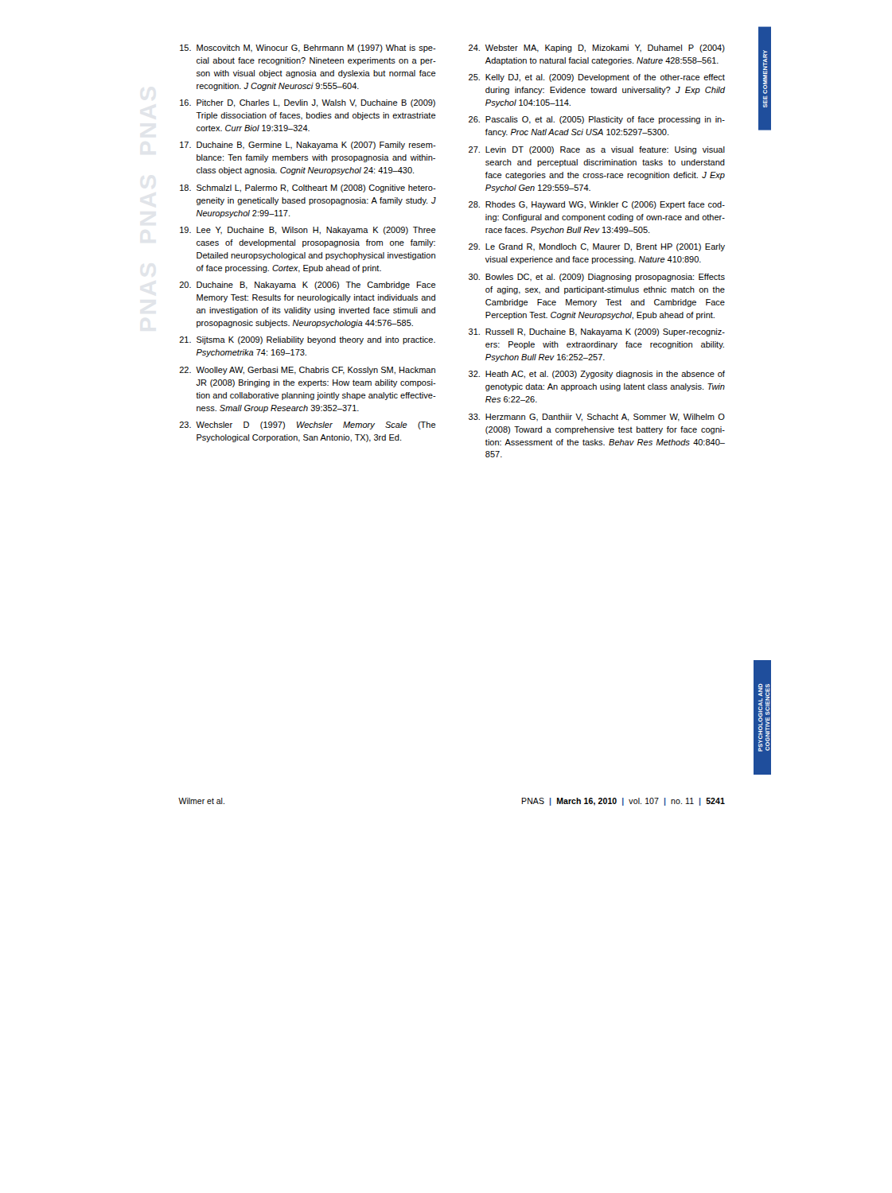SEE COMMENTARY
PSYCHOLOGICAL AND
COGNITIVE SCIENCES
PNAS PNAS PNAS
15. Moscovitch M, Winocur G, Behrmann M (1997) What is special about face recognition? Nineteen experiments on a person with visual object agnosia and dyslexia but normal face recognition. J Cognit Neurosci 9:555–604.
16. Pitcher D, Charles L, Devlin J, Walsh V, Duchaine B (2009) Triple dissociation of faces, bodies and objects in extrastriate cortex. Curr Biol 19:319–324.
17. Duchaine B, Germine L, Nakayama K (2007) Family resemblance: Ten family members with prosopagnosia and within-class object agnosia. Cognit Neuropsychol 24: 419–430.
18. Schmalzl L, Palermo R, Coltheart M (2008) Cognitive heterogeneity in genetically based prosopagnosia: A family study. J Neuropsychol 2:99–117.
19. Lee Y, Duchaine B, Wilson H, Nakayama K (2009) Three cases of developmental prosopagnosia from one family: Detailed neuropsychological and psychophysical investigation of face processing. Cortex, Epub ahead of print.
20. Duchaine B, Nakayama K (2006) The Cambridge Face Memory Test: Results for neurologically intact individuals and an investigation of its validity using inverted face stimuli and prosopagnosic subjects. Neuropsychologia 44:576–585.
21. Sijtsma K (2009) Reliability beyond theory and into practice. Psychometrika 74: 169–173.
22. Woolley AW, Gerbasi ME, Chabris CF, Kosslyn SM, Hackman JR (2008) Bringing in the experts: How team ability composition and collaborative planning jointly shape analytic effectiveness. Small Group Research 39:352–371.
23. Wechsler D (1997) Wechsler Memory Scale (The Psychological Corporation, San Antonio, TX), 3rd Ed.
24. Webster MA, Kaping D, Mizokami Y, Duhamel P (2004) Adaptation to natural facial categories. Nature 428:558–561.
25. Kelly DJ, et al. (2009) Development of the other-race effect during infancy: Evidence toward universality? J Exp Child Psychol 104:105–114.
26. Pascalis O, et al. (2005) Plasticity of face processing in infancy. Proc Natl Acad Sci USA 102:5297–5300.
27. Levin DT (2000) Race as a visual feature: Using visual search and perceptual discrimination tasks to understand face categories and the cross-race recognition deficit. J Exp Psychol Gen 129:559–574.
28. Rhodes G, Hayward WG, Winkler C (2006) Expert face coding: Configural and component coding of own-race and other-race faces. Psychon Bull Rev 13:499–505.
29. Le Grand R, Mondloch C, Maurer D, Brent HP (2001) Early visual experience and face processing. Nature 410:890.
30. Bowles DC, et al. (2009) Diagnosing prosopagnosia: Effects of aging, sex, and participant-stimulus ethnic match on the Cambridge Face Memory Test and Cambridge Face Perception Test. Cognit Neuropsychol, Epub ahead of print.
31. Russell R, Duchaine B, Nakayama K (2009) Super-recognizers: People with extraordinary face recognition ability. Psychon Bull Rev 16:252–257.
32. Heath AC, et al. (2003) Zygosity diagnosis in the absence of genotypic data: An approach using latent class analysis. Twin Res 6:22–26.
33. Herzmann G, Danthiir V, Schacht A, Sommer W, Wilhelm O (2008) Toward a comprehensive test battery for face cognition: Assessment of the tasks. Behav Res Methods 40:840–857.
Wilmer et al.
PNAS|March 16, 2010|vol. 107|no. 11|5241